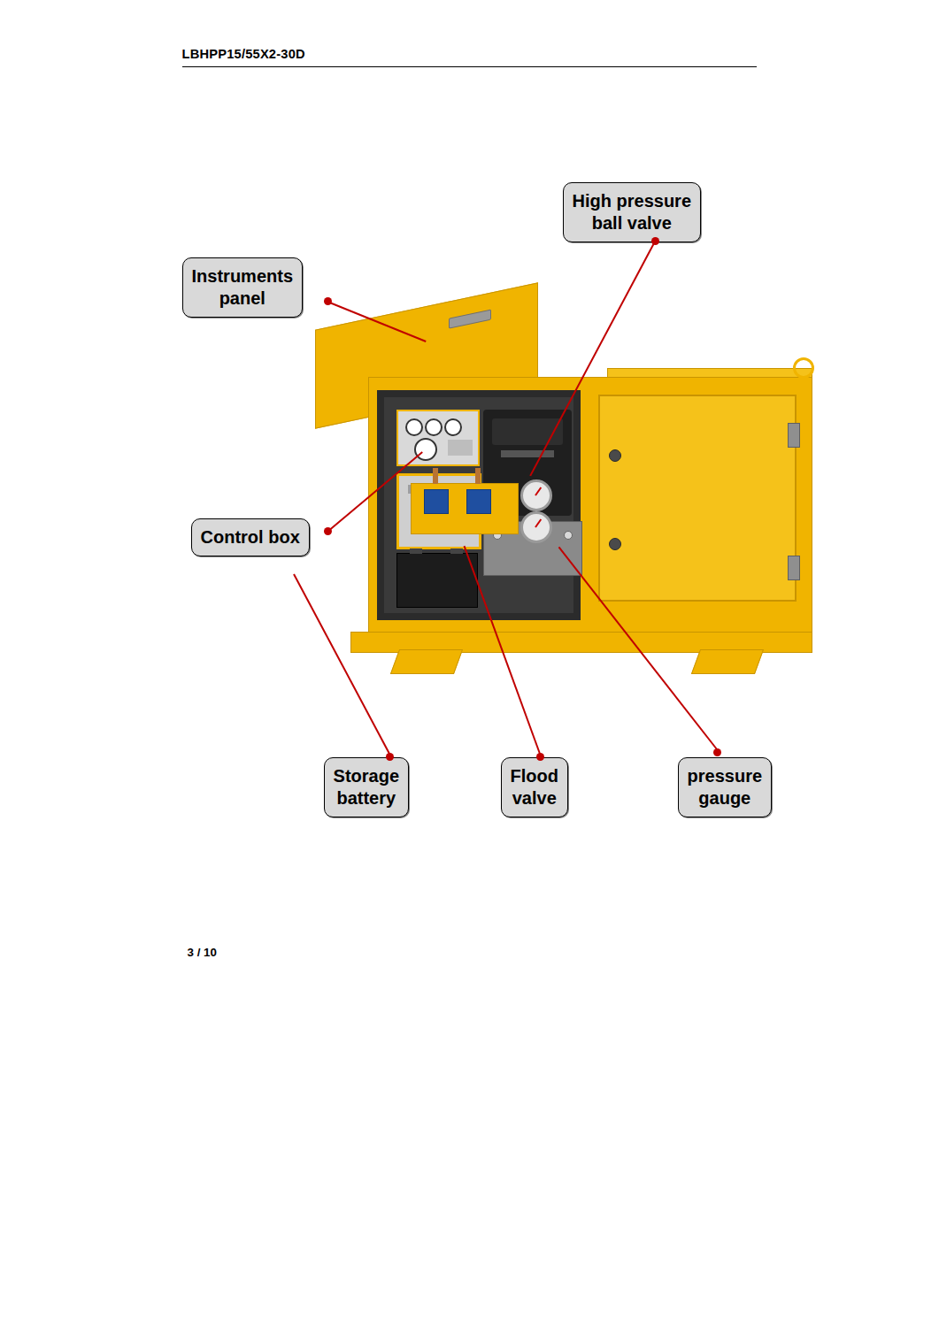LBHPP15/55X2-30D
High pressure
ball valve
Instruments
panel
Control box
Storage
battery
Flood
valve
pressure
gauge
3 / 10